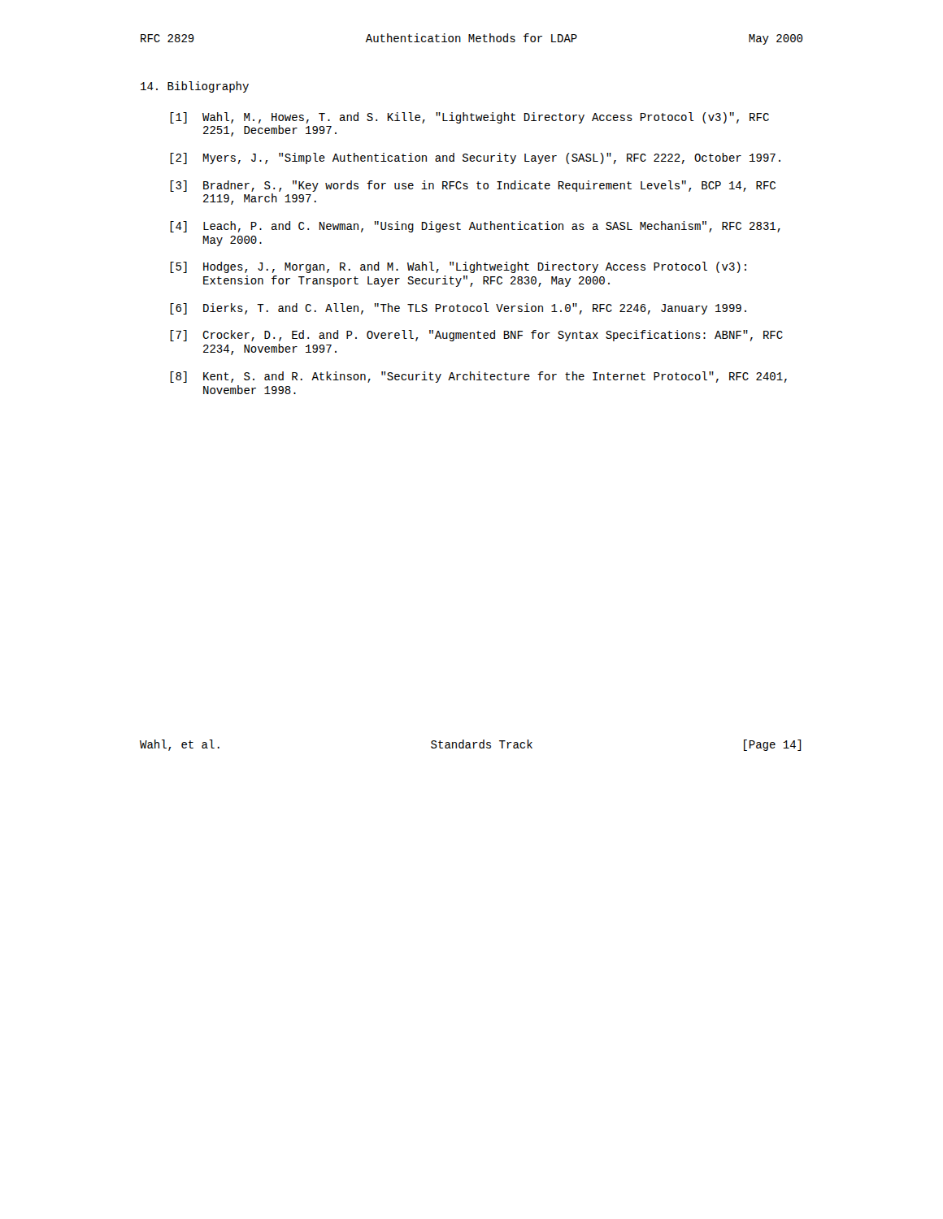RFC 2829 Authentication Methods for LDAP May 2000
14. Bibliography
[1] Wahl, M., Howes, T. and S. Kille, "Lightweight Directory Access Protocol (v3)", RFC 2251, December 1997.
[2] Myers, J., "Simple Authentication and Security Layer (SASL)", RFC 2222, October 1997.
[3] Bradner, S., "Key words for use in RFCs to Indicate Requirement Levels", BCP 14, RFC 2119, March 1997.
[4] Leach, P. and C. Newman, "Using Digest Authentication as a SASL Mechanism", RFC 2831, May 2000.
[5] Hodges, J., Morgan, R. and M. Wahl, "Lightweight Directory Access Protocol (v3): Extension for Transport Layer Security", RFC 2830, May 2000.
[6] Dierks, T. and C. Allen, "The TLS Protocol Version 1.0", RFC 2246, January 1999.
[7] Crocker, D., Ed. and P. Overell, "Augmented BNF for Syntax Specifications: ABNF", RFC 2234, November 1997.
[8] Kent, S. and R. Atkinson, "Security Architecture for the Internet Protocol", RFC 2401, November 1998.
Wahl, et al. Standards Track [Page 14]